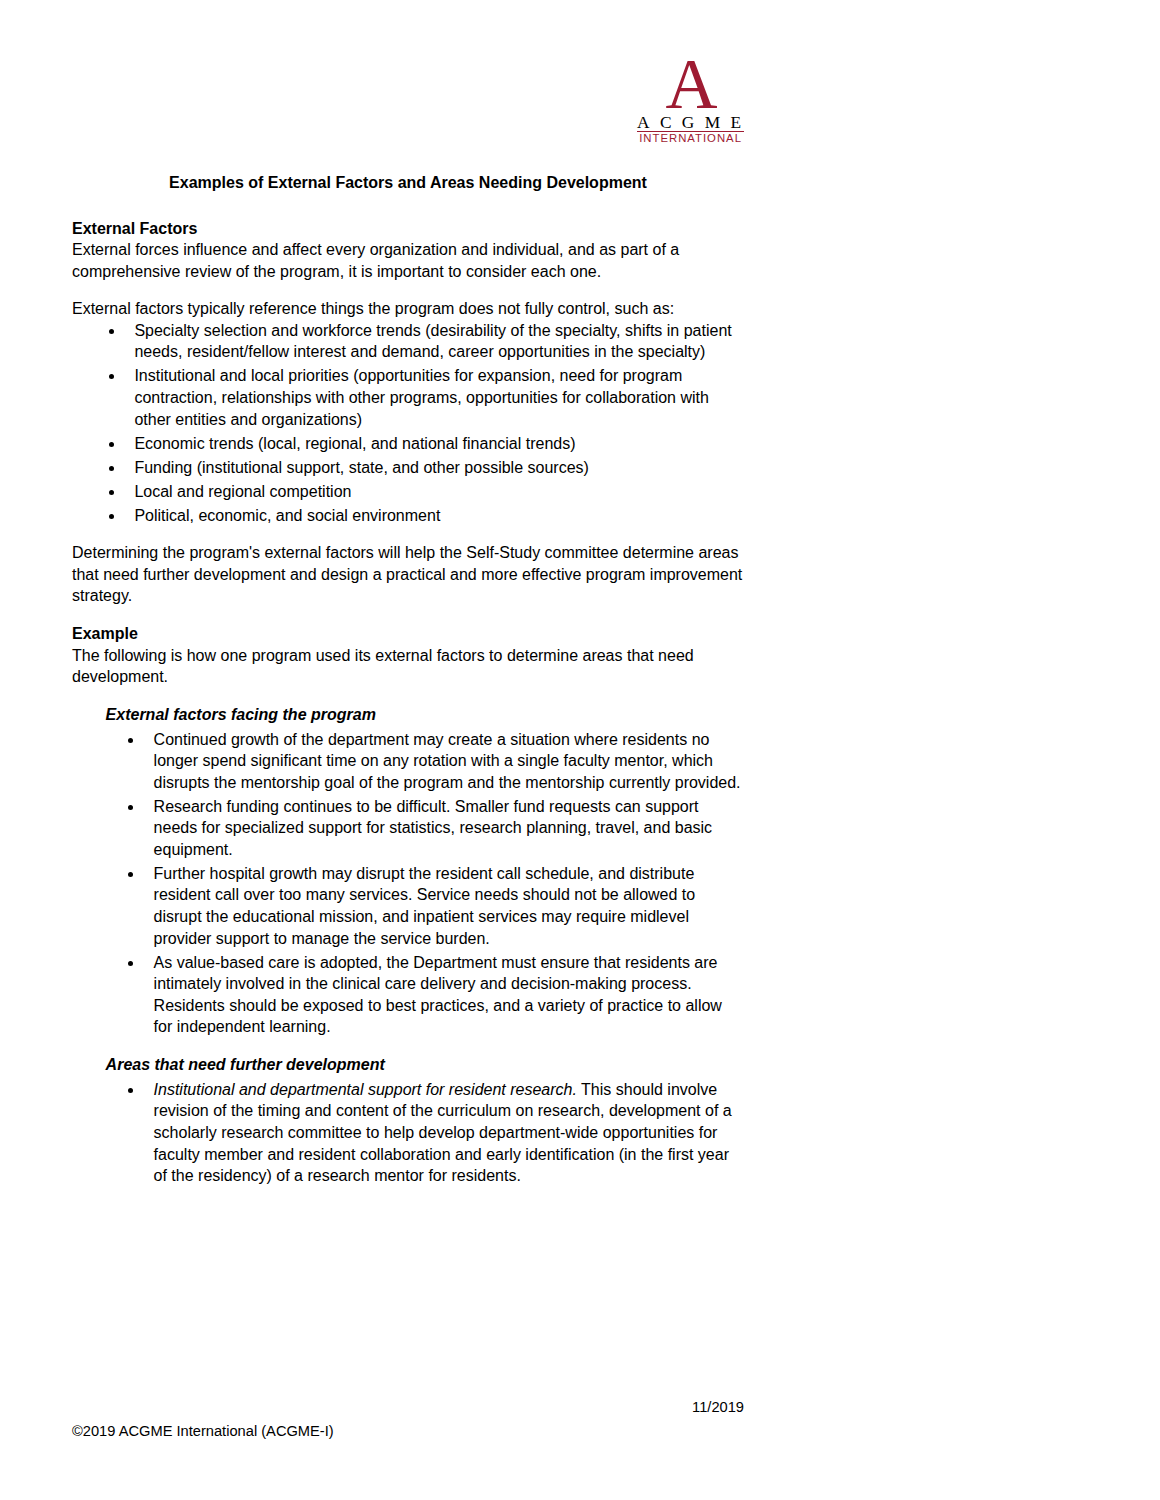A A C G M E INTERNATIONAL
Examples of External Factors and Areas Needing Development
External Factors
External forces influence and affect every organization and individual, and as part of a comprehensive review of the program, it is important to consider each one.
External factors typically reference things the program does not fully control, such as:
Specialty selection and workforce trends (desirability of the specialty, shifts in patient needs, resident/fellow interest and demand, career opportunities in the specialty)
Institutional and local priorities (opportunities for expansion, need for program contraction, relationships with other programs, opportunities for collaboration with other entities and organizations)
Economic trends (local, regional, and national financial trends)
Funding (institutional support, state, and other possible sources)
Local and regional competition
Political, economic, and social environment
Determining the program's external factors will help the Self-Study committee determine areas that need further development and design a practical and more effective program improvement strategy.
Example
The following is how one program used its external factors to determine areas that need development.
External factors facing the program
Continued growth of the department may create a situation where residents no longer spend significant time on any rotation with a single faculty mentor, which disrupts the mentorship goal of the program and the mentorship currently provided.
Research funding continues to be difficult. Smaller fund requests can support needs for specialized support for statistics, research planning, travel, and basic equipment.
Further hospital growth may disrupt the resident call schedule, and distribute resident call over too many services. Service needs should not be allowed to disrupt the educational mission, and inpatient services may require midlevel provider support to manage the service burden.
As value-based care is adopted, the Department must ensure that residents are intimately involved in the clinical care delivery and decision-making process. Residents should be exposed to best practices, and a variety of practice to allow for independent learning.
Areas that need further development
Institutional and departmental support for resident research. This should involve revision of the timing and content of the curriculum on research, development of a scholarly research committee to help develop department-wide opportunities for faculty member and resident collaboration and early identification (in the first year of the residency) of a research mentor for residents.
11/2019
©2019 ACGME International (ACGME-I)